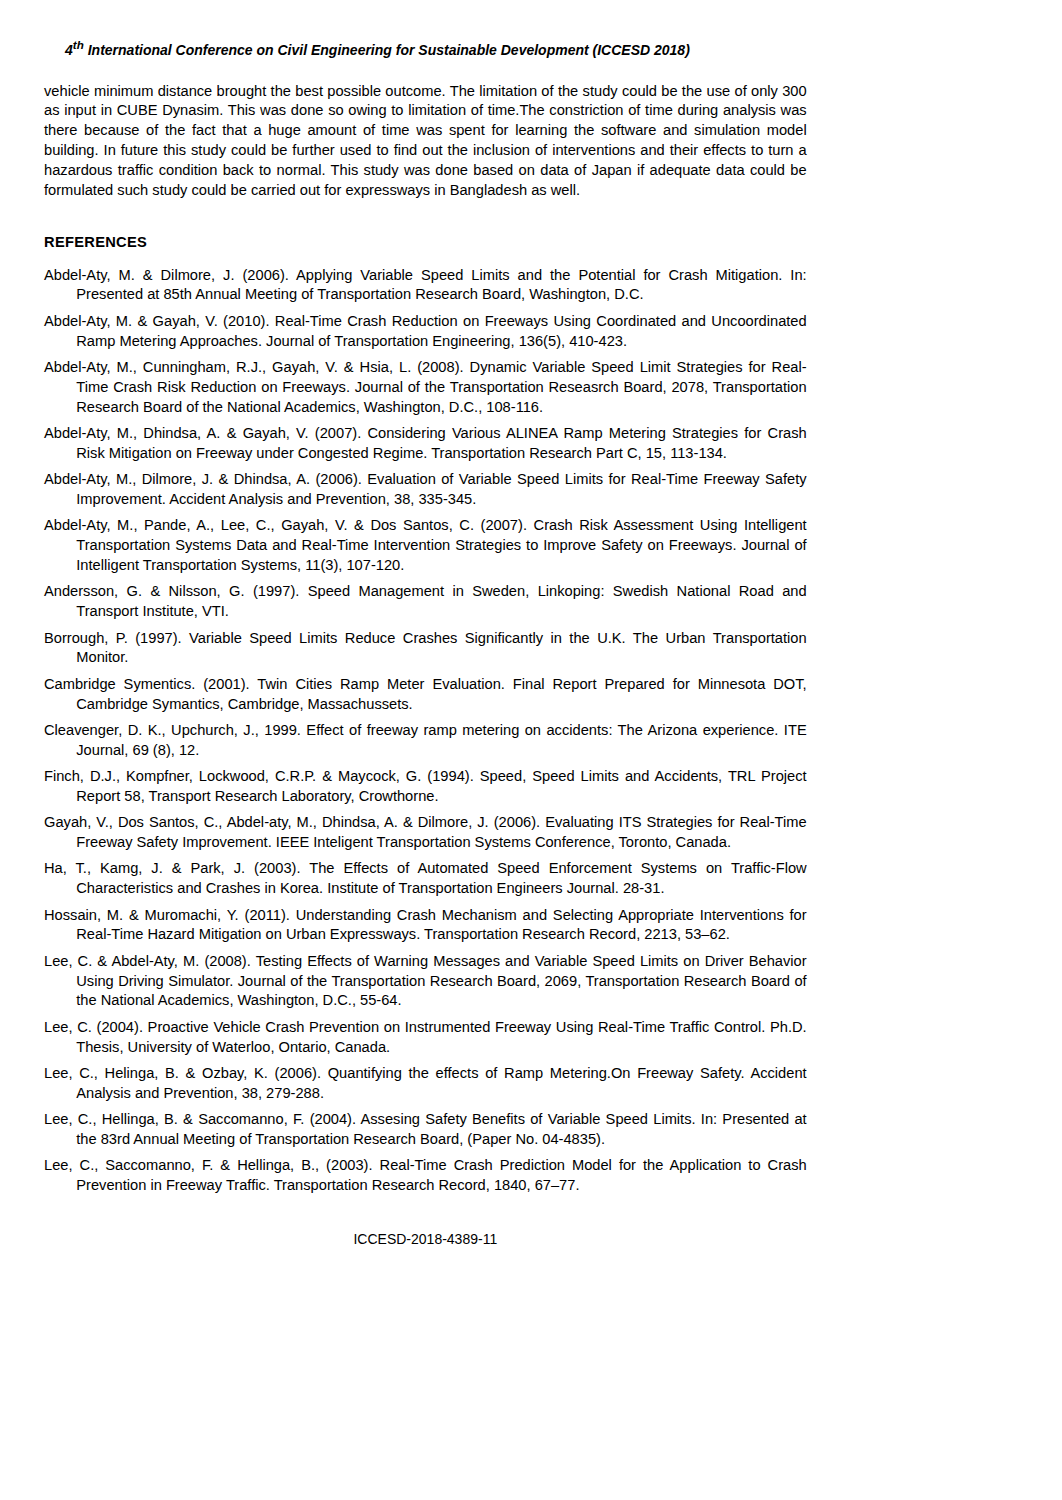4th International Conference on Civil Engineering for Sustainable Development (ICCESD 2018)
vehicle minimum distance brought the best possible outcome. The limitation of the study could be the use of only 300 as input in CUBE Dynasim. This was done so owing to limitation of time.The constriction of time during analysis was there because of the fact that a huge amount of time was spent for learning the software and simulation model building. In future this study could be further used to find out the inclusion of interventions and their effects to turn a hazardous traffic condition back to normal. This study was done based on data of Japan if adequate data could be formulated such study could be carried out for expressways in Bangladesh as well.
REFERENCES
Abdel-Aty, M. & Dilmore, J. (2006). Applying Variable Speed Limits and the Potential for Crash Mitigation. In: Presented at 85th Annual Meeting of Transportation Research Board, Washington, D.C.
Abdel-Aty, M. & Gayah, V. (2010). Real-Time Crash Reduction on Freeways Using Coordinated and Uncoordinated Ramp Metering Approaches. Journal of Transportation Engineering, 136(5), 410-423.
Abdel-Aty, M., Cunningham, R.J., Gayah, V. & Hsia, L. (2008). Dynamic Variable Speed Limit Strategies for Real-Time Crash Risk Reduction on Freeways. Journal of the Transportation Reseasrch Board, 2078, Transportation Research Board of the National Academics, Washington, D.C., 108-116.
Abdel-Aty, M., Dhindsa, A. & Gayah, V. (2007). Considering Various ALINEA Ramp Metering Strategies for Crash Risk Mitigation on Freeway under Congested Regime. Transportation Research Part C, 15, 113-134.
Abdel-Aty, M., Dilmore, J. & Dhindsa, A. (2006). Evaluation of Variable Speed Limits for Real-Time Freeway Safety Improvement. Accident Analysis and Prevention, 38, 335-345.
Abdel-Aty, M., Pande, A., Lee, C., Gayah, V. & Dos Santos, C. (2007). Crash Risk Assessment Using Intelligent Transportation Systems Data and Real-Time Intervention Strategies to Improve Safety on Freeways. Journal of Intelligent Transportation Systems, 11(3), 107-120.
Andersson, G. & Nilsson, G. (1997). Speed Management in Sweden, Linkoping: Swedish National Road and Transport Institute, VTI.
Borrough, P. (1997). Variable Speed Limits Reduce Crashes Significantly in the U.K. The Urban Transportation Monitor.
Cambridge Symentics. (2001). Twin Cities Ramp Meter Evaluation. Final Report Prepared for Minnesota DOT, Cambridge Symantics, Cambridge, Massachussets.
Cleavenger, D. K., Upchurch, J., 1999. Effect of freeway ramp metering on accidents: The Arizona experience. ITE Journal, 69 (8), 12.
Finch, D.J., Kompfner, Lockwood, C.R.P. & Maycock, G. (1994). Speed, Speed Limits and Accidents, TRL Project Report 58, Transport Research Laboratory, Crowthorne.
Gayah, V., Dos Santos, C., Abdel-aty, M., Dhindsa, A. & Dilmore, J. (2006). Evaluating ITS Strategies for Real-Time Freeway Safety Improvement. IEEE Inteligent Transportation Systems Conference, Toronto, Canada.
Ha, T., Kamg, J. & Park, J. (2003). The Effects of Automated Speed Enforcement Systems on Traffic-Flow Characteristics and Crashes in Korea. Institute of Transportation Engineers Journal. 28-31.
Hossain, M. & Muromachi, Y. (2011). Understanding Crash Mechanism and Selecting Appropriate Interventions for Real-Time Hazard Mitigation on Urban Expressways. Transportation Research Record, 2213, 53–62.
Lee, C. & Abdel-Aty, M. (2008). Testing Effects of Warning Messages and Variable Speed Limits on Driver Behavior Using Driving Simulator. Journal of the Transportation Research Board, 2069, Transportation Research Board of the National Academics, Washington, D.C., 55-64.
Lee, C. (2004). Proactive Vehicle Crash Prevention on Instrumented Freeway Using Real-Time Traffic Control. Ph.D. Thesis, University of Waterloo, Ontario, Canada.
Lee, C., Helinga, B. & Ozbay, K. (2006). Quantifying the effects of Ramp Metering.On Freeway Safety. Accident Analysis and Prevention, 38, 279-288.
Lee, C., Hellinga, B. & Saccomanno, F. (2004). Assesing Safety Benefits of Variable Speed Limits. In: Presented at the 83rd Annual Meeting of Transportation Research Board, (Paper No. 04-4835).
Lee, C., Saccomanno, F. & Hellinga, B., (2003). Real-Time Crash Prediction Model for the Application to Crash Prevention in Freeway Traffic. Transportation Research Record, 1840, 67–77.
ICCESD-2018-4389-11